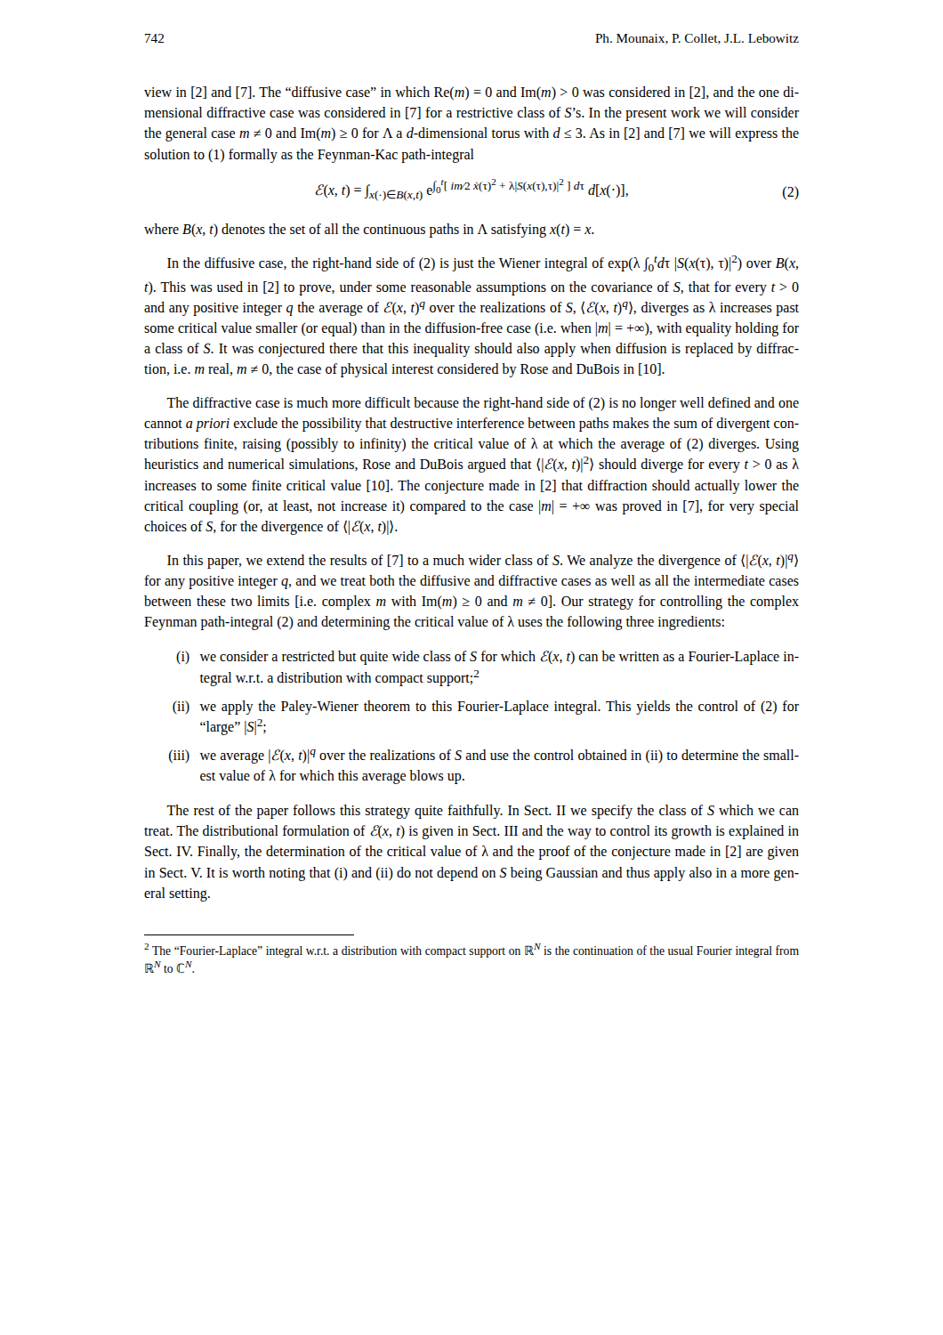742 Ph. Mounaix, P. Collet, J.L. Lebowitz
view in [2] and [7]. The “diffusive case” in which Re(m) = 0 and Im(m) > 0 was considered in [2], and the one dimensional diffractive case was considered in [7] for a restrictive class of S’s. In the present work we will consider the general case m ≠ 0 and Im(m) ≥ 0 for Λ a d-dimensional torus with d ≤ 3. As in [2] and [7] we will express the solution to (1) formally as the Feynman-Kac path-integral
ℰ(x, t) = ∫x(·)∈B(x,t) e∫0t[ im⁄2 ẋ(τ)2 + λ|S(x(τ),τ)|2 ] dτ d[x(·)], (2)
where B(x, t) denotes the set of all the continuous paths in Λ satisfying x(t) = x.
In the diffusive case, the right-hand side of (2) is just the Wiener integral of exp(λ ∫0tdτ |S(x(τ), τ)|2) over B(x, t). This was used in [2] to prove, under some reasonable assumptions on the covariance of S, that for every t > 0 and any positive integer q the average of ℰ(x, t)q over the realizations of S, ⟨ℰ(x, t)q⟩, diverges as λ increases past some critical value smaller (or equal) than in the diffusion-free case (i.e. when |m| = +∞), with equality holding for a class of S. It was conjectured there that this inequality should also apply when diffusion is replaced by diffraction, i.e. m real, m ≠ 0, the case of physical interest considered by Rose and DuBois in [10].
The diffractive case is much more difficult because the right-hand side of (2) is no longer well defined and one cannot a priori exclude the possibility that destructive interference between paths makes the sum of divergent contributions finite, raising (possibly to infinity) the critical value of λ at which the average of (2) diverges. Using heuristics and numerical simulations, Rose and DuBois argued that ⟨|ℰ(x, t)|2⟩ should diverge for every t > 0 as λ increases to some finite critical value [10]. The conjecture made in [2] that diffraction should actually lower the critical coupling (or, at least, not increase it) compared to the case |m| = +∞ was proved in [7], for very special choices of S, for the divergence of ⟨|ℰ(x, t)|⟩.
In this paper, we extend the results of [7] to a much wider class of S. We analyze the divergence of ⟨|ℰ(x, t)|q⟩ for any positive integer q, and we treat both the diffusive and diffractive cases as well as all the intermediate cases between these two limits [i.e. complex m with Im(m) ≥ 0 and m ≠ 0]. Our strategy for controlling the complex Feynman path-integral (2) and determining the critical value of λ uses the following three ingredients:
(i) we consider a restricted but quite wide class of S for which ℰ(x, t) can be written as a Fourier-Laplace integral w.r.t. a distribution with compact support;2
(ii) we apply the Paley-Wiener theorem to this Fourier-Laplace integral. This yields the control of (2) for “large” |S|2;
(iii) we average |ℰ(x, t)|q over the realizations of S and use the control obtained in (ii) to determine the smallest value of λ for which this average blows up.
The rest of the paper follows this strategy quite faithfully. In Sect. II we specify the class of S which we can treat. The distributional formulation of ℰ(x, t) is given in Sect. III and the way to control its growth is explained in Sect. IV. Finally, the determination of the critical value of λ and the proof of the conjecture made in [2] are given in Sect. V. It is worth noting that (i) and (ii) do not depend on S being Gaussian and thus apply also in a more general setting.
2 The “Fourier-Laplace” integral w.r.t. a distribution with compact support on ℝN is the continuation of the usual Fourier integral from ℝN to ℂN.